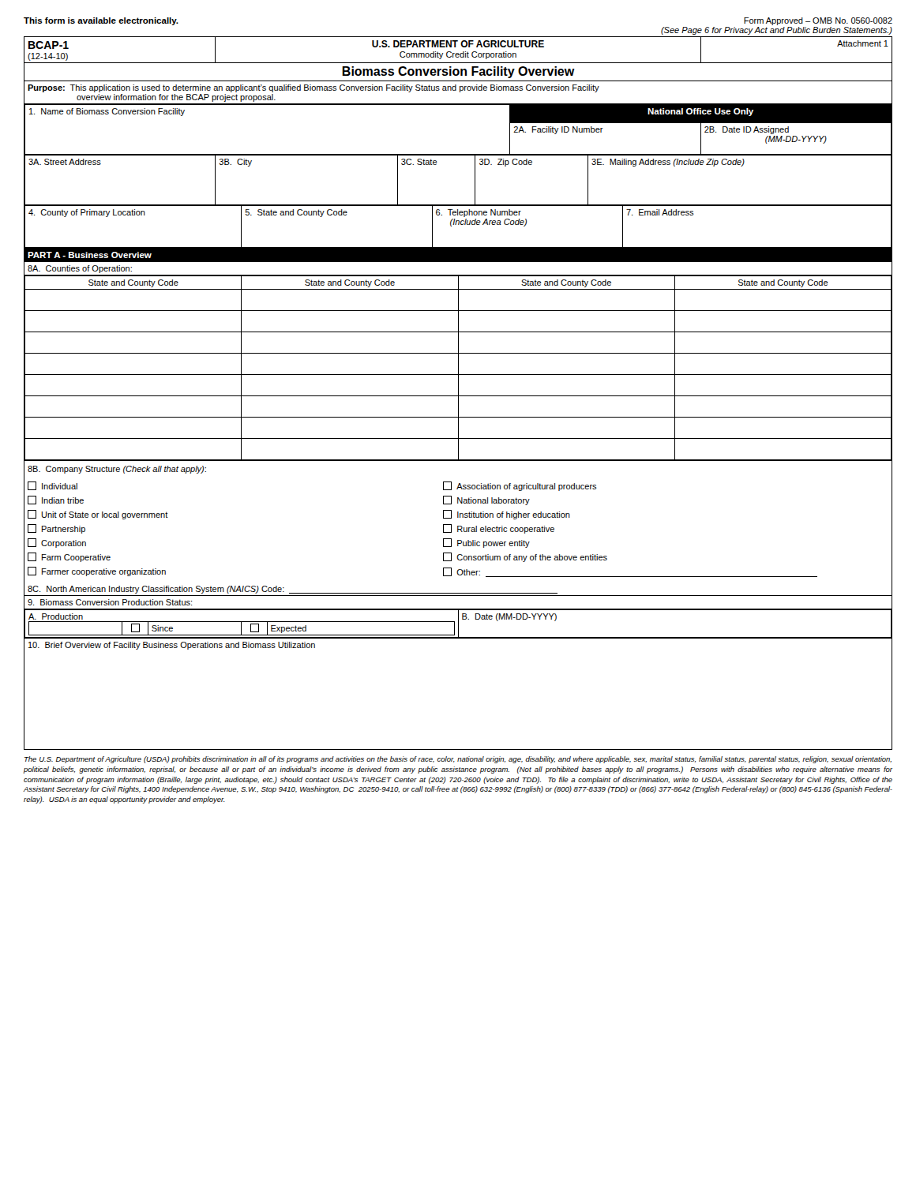This form is available electronically.
Form Approved – OMB No. 0560-0082
(See Page 6 for Privacy Act and Public Burden Statements.)
| BCAP-1 (12-14-10) | U.S. DEPARTMENT OF AGRICULTURE Commodity Credit Corporation | Attachment 1 |
| Biomass Conversion Facility Overview |
| Purpose: This application is used to determine an applicant’s qualified Biomass Conversion Facility Status and provide Biomass Conversion Facility overview information for the BCAP project proposal. |
| / 1. Name of Biomass Conversion Facility / National Office Use Only / / 2A. Facility ID Number / 2B. Date ID Assigned (MM-DD-YYYY) / |
| / 3A. Street Address / 3B. City / 3C. State / 3D. Zip Code / 3E. Mailing Address (Include Zip Code) / |
| / 4. County of Primary Location / 5. State and County Code / 6. Telephone Number (Include Area Code) / 7. Email Address / |
| PART A - Business Overview |
| 8A. Counties of Operation: |
| / State and County Code / State and County Code / State and County Code / State and County Code / / --- / --- / --- / --- / |
| 8B. Company Structure (Check all that apply) : |
| Individual Indian tribe Unit of State or local government Partnership Corporation Farm Cooperative Farmer cooperative organization Association of agricultural producers National laboratory Institution of higher education Rural electric cooperative Public power entity Consortium of any of the above entities Other: |
| 8C. North American Industry Classification System (NAICS) Code: |
| 9. Biomass Conversion Production Status: |
| / A. Production / / / Since / / Expected / / B. Date (MM-DD-YYYY) / |
| 10. Brief Overview of Facility Business Operations and Biomass Utilization |
The U.S. Department of Agriculture (USDA) prohibits discrimination in all of its programs and activities on the basis of race, color, national origin, age, disability, and where applicable, sex, marital status, familial status, parental status, religion, sexual orientation, political beliefs, genetic information, reprisal, or because all or part of an individual’s income is derived from any public assistance program. (Not all prohibited bases apply to all programs.) Persons with disabilities who require alternative means for communication of program information (Braille, large print, audiotape, etc.) should contact USDA’s TARGET Center at (202) 720-2600 (voice and TDD). To file a complaint of discrimination, write to USDA, Assistant Secretary for Civil Rights, Office of the Assistant Secretary for Civil Rights, 1400 Independence Avenue, S.W., Stop 9410, Washington, DC 20250-9410, or call toll-free at (866) 632-9992 (English) or (800) 877-8339 (TDD) or (866) 377-8642 (English Federal-relay) or (800) 845-6136 (Spanish Federal-relay). USDA is an equal opportunity provider and employer.